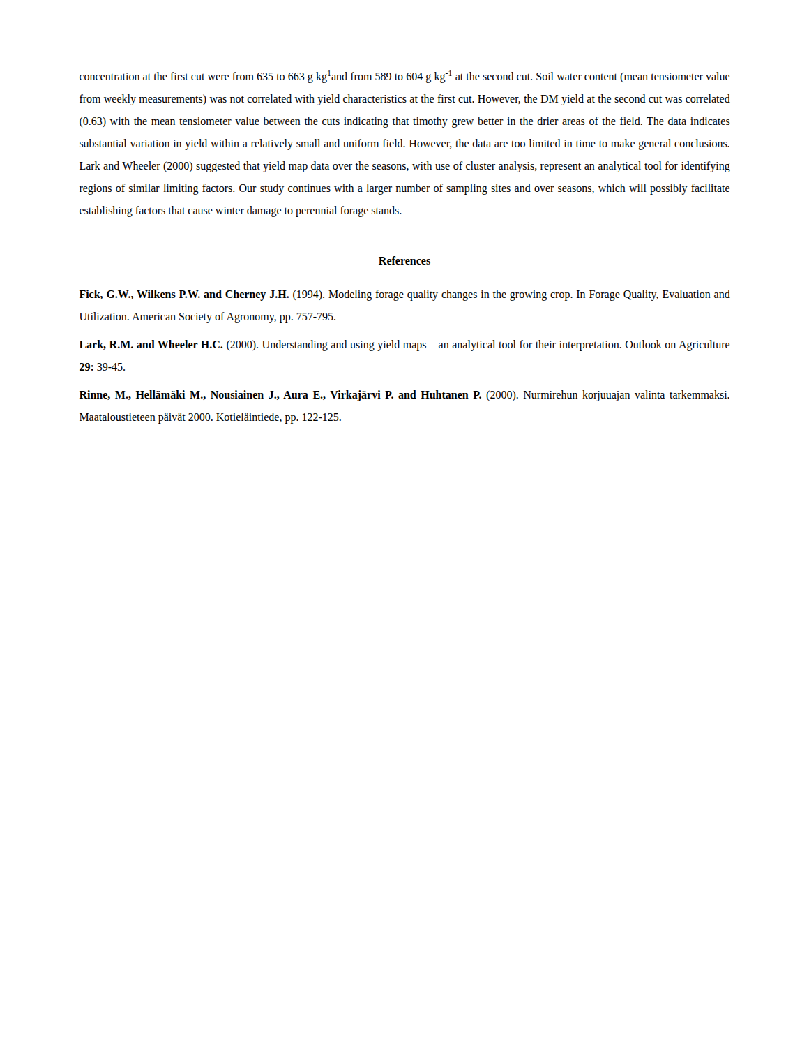concentration at the first cut were from 635 to 663 g kg1and from 589 to 604 g kg-1 at the second cut. Soil water content (mean tensiometer value from weekly measurements) was not correlated with yield characteristics at the first cut. However, the DM yield at the second cut was correlated (0.63) with the mean tensiometer value between the cuts indicating that timothy grew better in the drier areas of the field. The data indicates substantial variation in yield within a relatively small and uniform field. However, the data are too limited in time to make general conclusions. Lark and Wheeler (2000) suggested that yield map data over the seasons, with use of cluster analysis, represent an analytical tool for identifying regions of similar limiting factors. Our study continues with a larger number of sampling sites and over seasons, which will possibly facilitate establishing factors that cause winter damage to perennial forage stands.
References
Fick, G.W., Wilkens P.W. and Cherney J.H. (1994). Modeling forage quality changes in the growing crop. In Forage Quality, Evaluation and Utilization. American Society of Agronomy, pp. 757-795.
Lark, R.M. and Wheeler H.C. (2000). Understanding and using yield maps – an analytical tool for their interpretation. Outlook on Agriculture 29: 39-45.
Rinne, M., Hellämäki M., Nousiainen J., Aura E., Virkajärvi P. and Huhtanen P. (2000). Nurmirehun korjuuajan valinta tarkemmaksi. Maataloustieteen päivät 2000. Kotieläintiede, pp. 122-125.